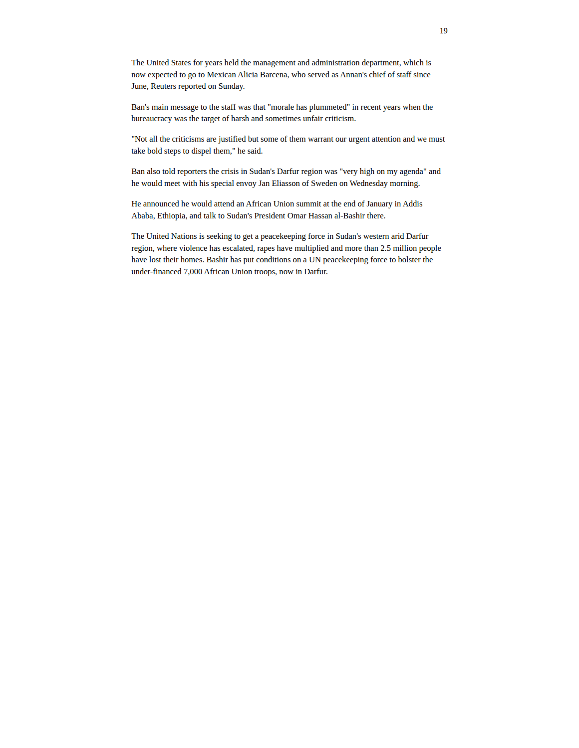19
The United States for years held the management and administration department, which is now expected to go to Mexican Alicia Barcena, who served as Annan's chief of staff since June, Reuters reported on Sunday.
Ban's main message to the staff was that "morale has plummeted" in recent years when the bureaucracy was the target of harsh and sometimes unfair criticism.
"Not all the criticisms are justified but some of them warrant our urgent attention and we must take bold steps to dispel them," he said.
Ban also told reporters the crisis in Sudan's Darfur region was "very high on my agenda" and he would meet with his special envoy Jan Eliasson of Sweden on Wednesday morning.
He announced he would attend an African Union summit at the end of January in Addis Ababa, Ethiopia, and talk to Sudan's President Omar Hassan al-Bashir there.
The United Nations is seeking to get a peacekeeping force in Sudan's western arid Darfur region, where violence has escalated, rapes have multiplied and more than 2.5 million people have lost their homes. Bashir has put conditions on a UN peacekeeping force to bolster the under-financed 7,000 African Union troops, now in Darfur.